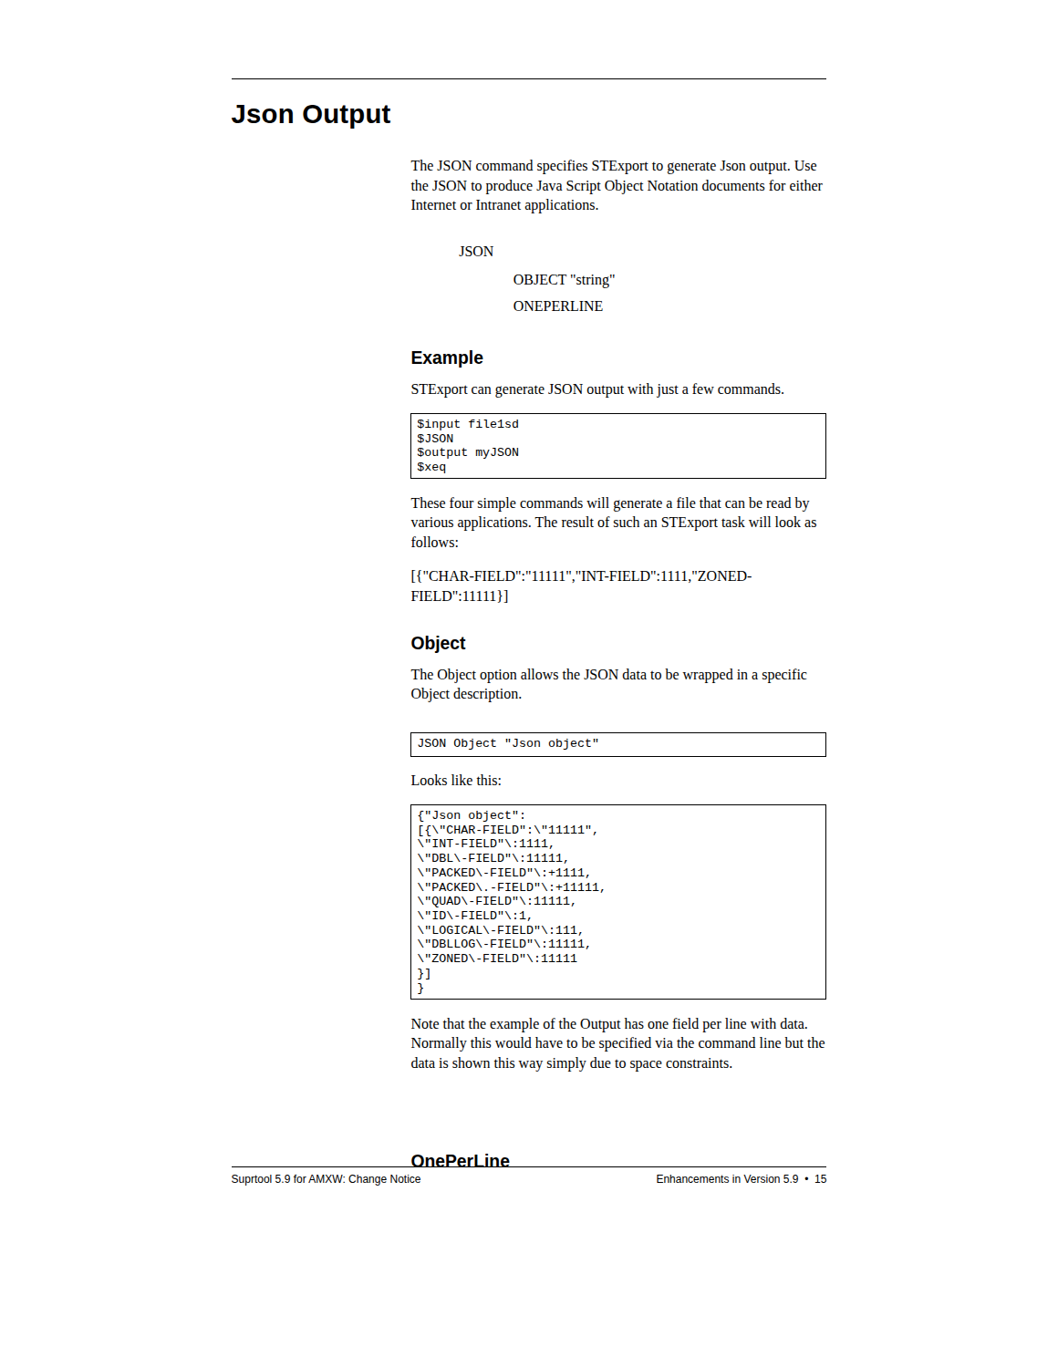Json Output
The JSON command specifies STExport to generate Json output. Use the JSON to produce Java Script Object Notation documents for either Internet or Intranet applications.
JSON
OBJECT "string"
ONEPERLINE
Example
STExport can generate JSON output with just a few commands.
$input file1sd $JSON $output myJSON $xeq
These four simple commands will generate a file that can be read by various applications. The result of such an STExport task will look as follows:
[{"CHAR-FIELD":"11111","INT-FIELD":1111,"ZONED-FIELD":11111}]
Object
The Object option allows the JSON data to be wrapped in a specific Object description.
JSON Object "Json object"
Looks like this:
{"Json object": [{\"CHAR-FIELD":\"11111", \"INT-FIELD"\:1111, \"DBL\-FIELD"\:11111, \"PACKED\-FIELD"\:+1111, \"PACKED\.-FIELD"\:+11111, \"QUAD\-FIELD"\:11111, \"ID\-FIELD"\:1, \"LOGICAL\-FIELD"\:111, \"DBLLOG\-FIELD"\:11111, \"ZONED\-FIELD"\:11111 }] }
Note that the example of the Output has one field per line with data. Normally this would have to be specified via the command line but the data is shown this way simply due to space constraints.
OnePerLine
Suprtool 5.9 for AMXW: Change Notice
Enhancements in Version 5.9 • 15